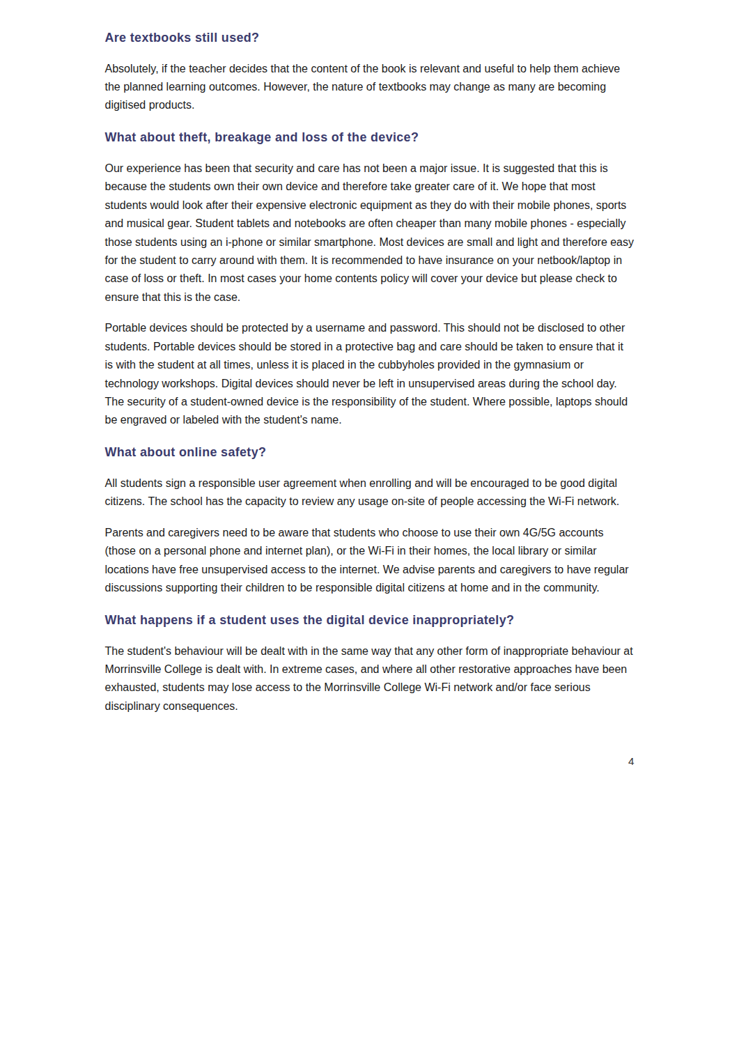Are textbooks still used?
Absolutely, if the teacher decides that the content of the book is relevant and useful to help them achieve the planned learning outcomes. However, the nature of textbooks may change as many are becoming digitised products.
What about theft, breakage and loss of the device?
Our experience has been that security and care has not been a major issue. It is suggested that this is because the students own their own device and therefore take greater care of it. We hope that most students would look after their expensive electronic equipment as they do with their mobile phones, sports and musical gear. Student tablets and notebooks are often cheaper than many mobile phones - especially those students using an i-phone or similar smartphone. Most devices are small and light and therefore easy for the student to carry around with them. It is recommended to have insurance on your netbook/laptop in case of loss or theft. In most cases your home contents policy will cover your device but please check to ensure that this is the case.
Portable devices should be protected by a username and password. This should not be disclosed to other students. Portable devices should be stored in a protective bag and care should be taken to ensure that it is with the student at all times, unless it is placed in the cubbyholes provided in the gymnasium or technology workshops. Digital devices should never be left in unsupervised areas during the school day. The security of a student-owned device is the responsibility of the student. Where possible, laptops should be engraved or labeled with the student's name.
What about online safety?
All students sign a responsible user agreement when enrolling and will be encouraged to be good digital citizens. The school has the capacity to review any usage on-site of people accessing the Wi-Fi network.
Parents and caregivers need to be aware that students who choose to use their own 4G/5G accounts (those on a personal phone and internet plan), or the Wi-Fi in their homes, the local library or similar locations have free unsupervised access to the internet. We advise parents and caregivers to have regular discussions supporting their children to be responsible digital citizens at home and in the community.
What happens if a student uses the digital device inappropriately?
The student's behaviour will be dealt with in the same way that any other form of inappropriate behaviour at Morrinsville College is dealt with. In extreme cases, and where all other restorative approaches have been exhausted, students may lose access to the Morrinsville College Wi-Fi network and/or face serious disciplinary consequences.
4